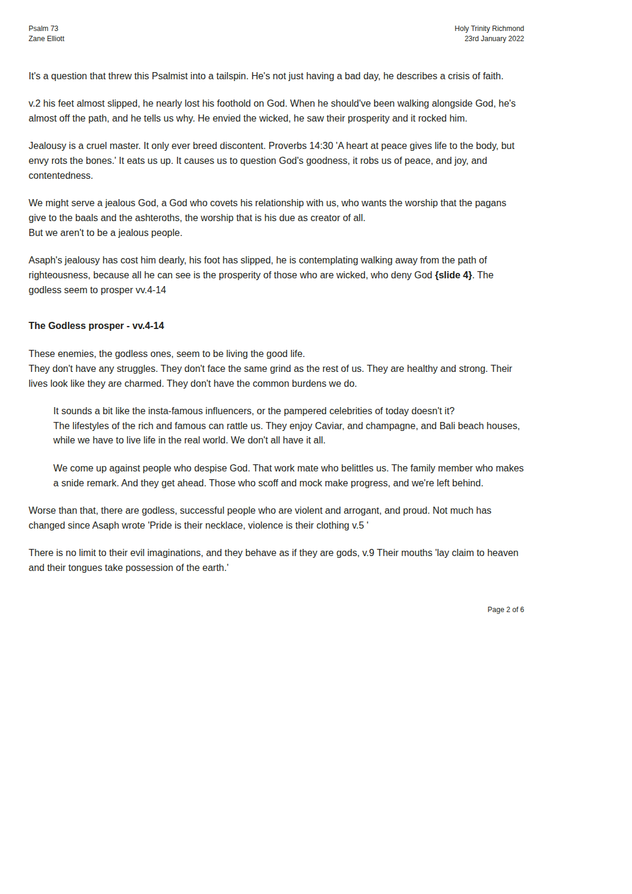Psalm 73
Zane Elliott
Holy Trinity Richmond
23rd January 2022
It's a question that threw this Psalmist into a tailspin. He's not just having a bad day, he describes a crisis of faith.
v.2 his feet almost slipped, he nearly lost his foothold on God. When he should've been walking alongside God, he's almost off the path, and he tells us why. He envied the wicked, he saw their prosperity and it rocked him.
Jealousy is a cruel master. It only ever breed discontent. Proverbs 14:30 'A heart at peace gives life to the body, but envy rots the bones.' It eats us up. It causes us to question God's goodness, it robs us of peace, and joy, and contentedness.
We might serve a jealous God, a God who covets his relationship with us, who wants the worship that the pagans give to the baals and the ashteroths, the worship that is his due as creator of all.
But we aren't to be a jealous people.
Asaph's jealousy has cost him dearly, his foot has slipped, he is contemplating walking away from the path of righteousness, because all he can see is the prosperity of those who are wicked, who deny God {slide 4}. The godless seem to prosper vv.4-14
The Godless prosper - vv.4-14
These enemies, the godless ones, seem to be living the good life.
They don't have any struggles. They don't face the same grind as the rest of us. They are healthy and strong. Their lives look like they are charmed. They don't have the common burdens we do.
It sounds a bit like the insta-famous influencers, or the pampered celebrities of today doesn't it?
The lifestyles of the rich and famous can rattle us. They enjoy Caviar, and champagne, and Bali beach houses, while we have to live life in the real world. We don't all have it all.
We come up against people who despise God. That work mate who belittles us. The family member who makes a snide remark. And they get ahead. Those who scoff and mock make progress, and we're left behind.
Worse than that, there are godless, successful people who are violent and arrogant, and proud. Not much has changed since Asaph wrote 'Pride is their necklace, violence is their clothing v.5 '
There is no limit to their evil imaginations, and they behave as if they are gods, v.9 Their mouths 'lay claim to heaven and their tongues take possession of the earth.'
Page 2 of 6